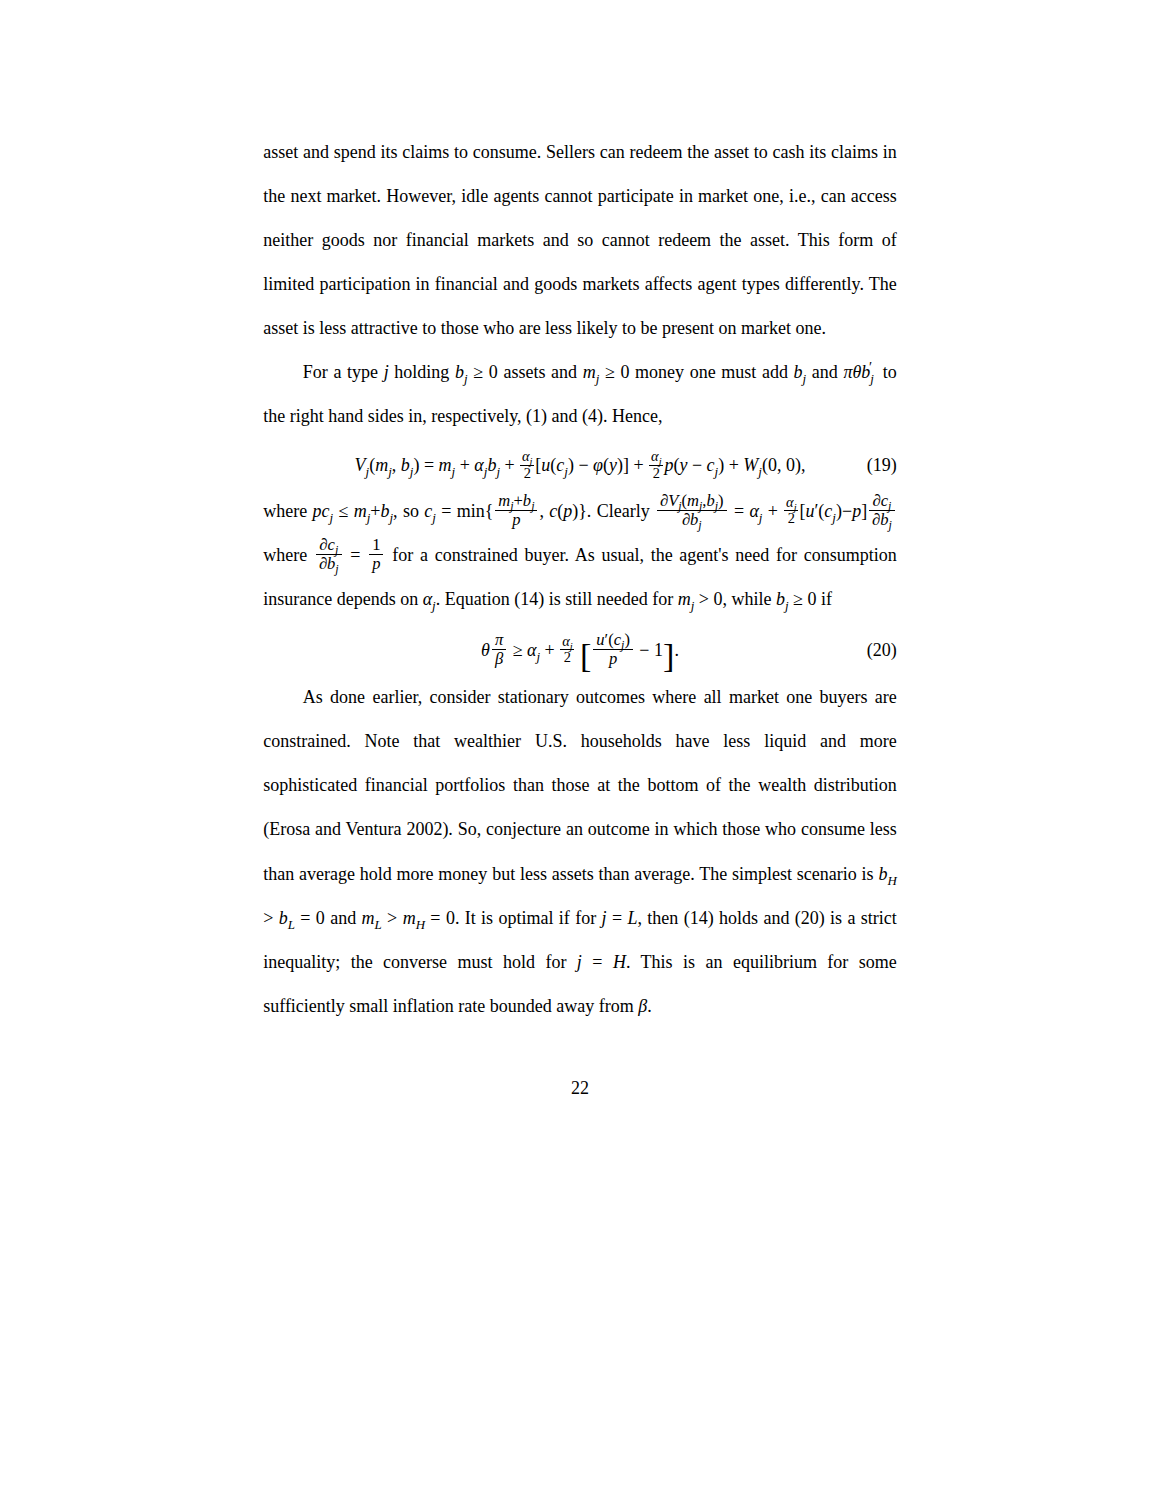asset and spend its claims to consume. Sellers can redeem the asset to cash its claims in the next market. However, idle agents cannot participate in market one, i.e., can access neither goods nor financial markets and so cannot redeem the asset. This form of limited participation in financial and goods markets affects agent types differently. The asset is less attractive to those who are less likely to be present on market one.
For a type j holding bj ≥ 0 assets and mj ≥ 0 money one must add bj and πθbj′ to the right hand sides in, respectively, (1) and (4). Hence,
Vj(mj, bj) = mj + αjbj + αj 2[u(cj) − φ(y)] + αj 2 p(y − cj) + Wj(0, 0), (19)
where pcj ≤ mj+bj, so cj = min{mj+bj p, c(p)}. Clearly ∂Vj(mj,bj)∂bj = αj + αj 2[u′(cj)−p]∂cj∂bj where ∂cj∂bj = 1 p for a constrained buyer. As usual, the agent's need for consumption insurance depends on αj. Equation (14) is still needed for mj > 0, while bj ≥ 0 if
θπβ ≥ αj + αj 2 [u′(cj) p − 1]. (20)
As done earlier, consider stationary outcomes where all market one buyers are constrained. Note that wealthier U.S. households have less liquid and more sophisticated financial portfolios than those at the bottom of the wealth distribution (Erosa and Ventura 2002). So, conjecture an outcome in which those who consume less than average hold more money but less assets than average. The simplest scenario is bH > bL = 0 and mL > mH = 0. It is optimal if for j = L, then (14) holds and (20) is a strict inequality; the converse must hold for j = H. This is an equilibrium for some sufficiently small inflation rate bounded away from β.
22